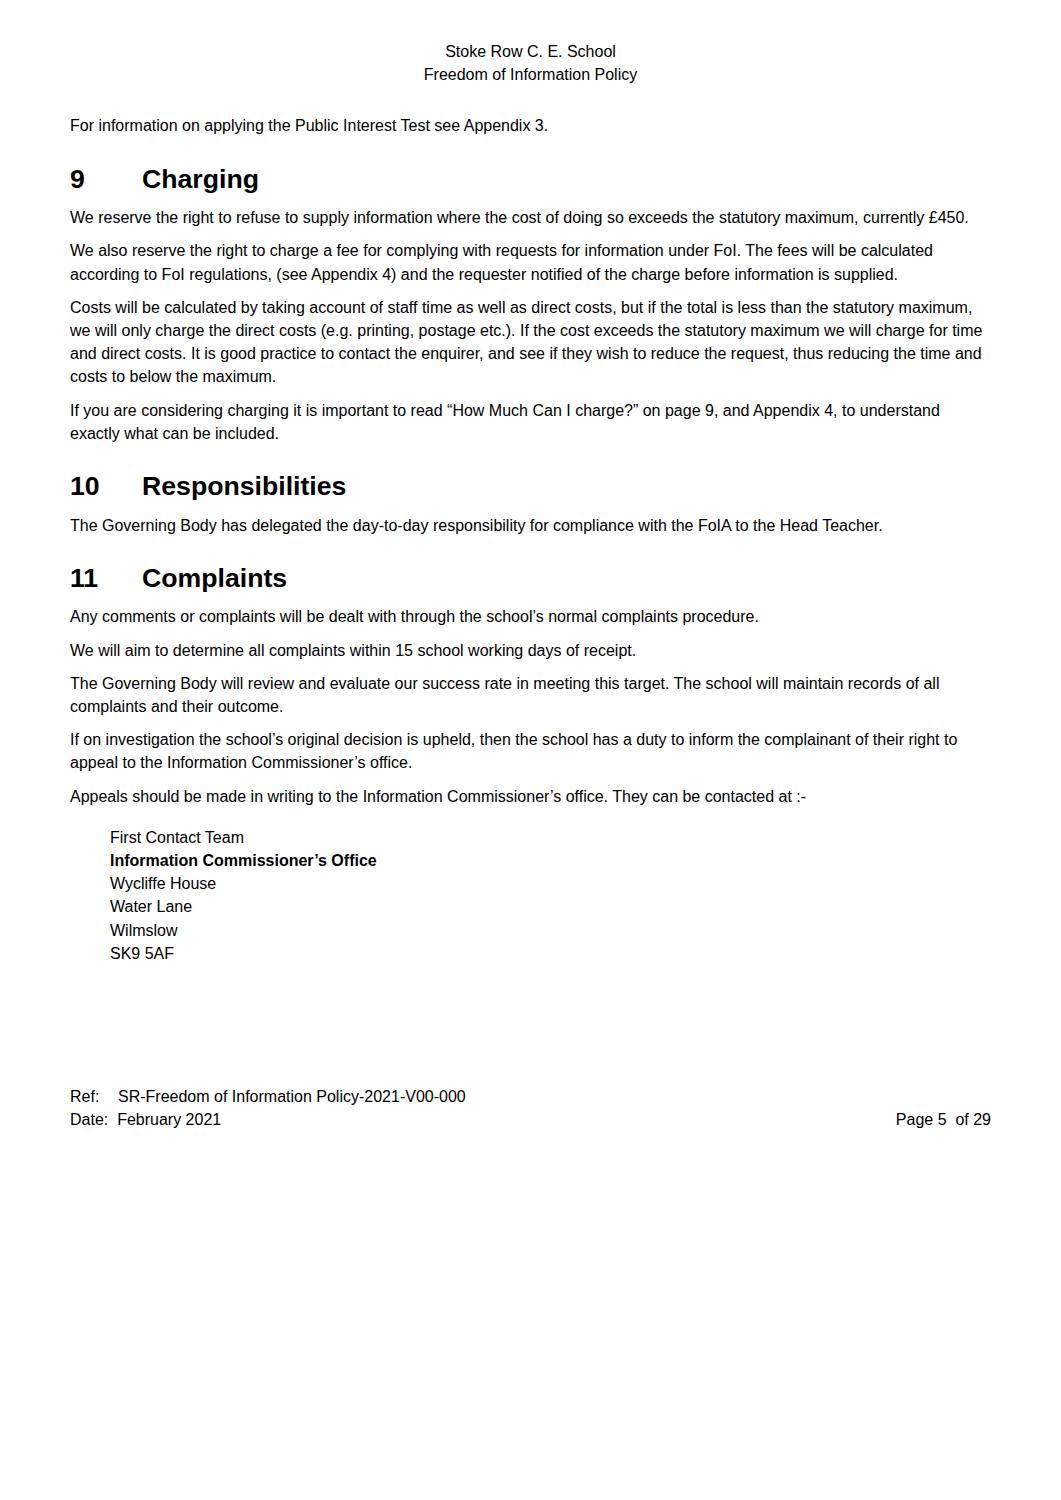Stoke Row C. E. School Freedom of Information Policy
For information on applying the Public Interest Test see Appendix 3.
9 Charging
We reserve the right to refuse to supply information where the cost of doing so exceeds the statutory maximum, currently £450.
We also reserve the right to charge a fee for complying with requests for information under FoI. The fees will be calculated according to FoI regulations, (see Appendix 4) and the requester notified of the charge before information is supplied.
Costs will be calculated by taking account of staff time as well as direct costs, but if the total is less than the statutory maximum, we will only charge the direct costs (e.g. printing, postage etc.). If the cost exceeds the statutory maximum we will charge for time and direct costs. It is good practice to contact the enquirer, and see if they wish to reduce the request, thus reducing the time and costs to below the maximum.
If you are considering charging it is important to read “How Much Can I charge?” on page 9, and Appendix 4, to understand exactly what can be included.
10 Responsibilities
The Governing Body has delegated the day-to-day responsibility for compliance with the FoIA to the Head Teacher.
11 Complaints
Any comments or complaints will be dealt with through the school’s normal complaints procedure.
We will aim to determine all complaints within 15 school working days of receipt.
The Governing Body will review and evaluate our success rate in meeting this target. The school will maintain records of all complaints and their outcome.
If on investigation the school’s original decision is upheld, then the school has a duty to inform the complainant of their right to appeal to the Information Commissioner’s office.
Appeals should be made in writing to the Information Commissioner’s office. They can be contacted at :-
First Contact Team Information Commissioner’s Office Wycliffe House Water Lane Wilmslow SK9 5AF
Ref: SR-Freedom of Information Policy-2021-V00-000
Date: February 2021 Page 5 of 29